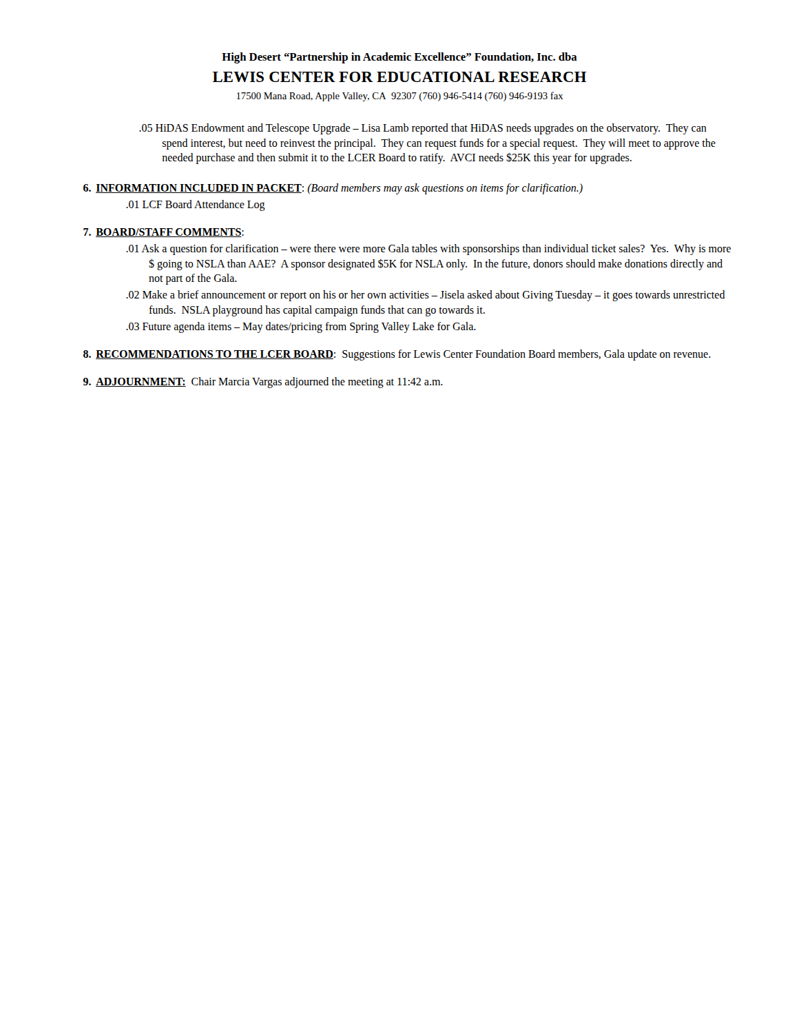High Desert “Partnership in Academic Excellence” Foundation, Inc. dba
LEWIS CENTER FOR EDUCATIONAL RESEARCH
17500 Mana Road, Apple Valley, CA 92307 (760) 946-5414 (760) 946-9193 fax
.05 HiDAS Endowment and Telescope Upgrade – Lisa Lamb reported that HiDAS needs upgrades on the observatory. They can spend interest, but need to reinvest the principal. They can request funds for a special request. They will meet to approve the needed purchase and then submit it to the LCER Board to ratify. AVCI needs $25K this year for upgrades.
6. INFORMATION INCLUDED IN PACKET: (Board members may ask questions on items for clarification.)
.01 LCF Board Attendance Log
7. BOARD/STAFF COMMENTS:
.01 Ask a question for clarification – were there were more Gala tables with sponsorships than individual ticket sales? Yes. Why is more $ going to NSLA than AAE? A sponsor designated $5K for NSLA only. In the future, donors should make donations directly and not part of the Gala.
.02 Make a brief announcement or report on his or her own activities – Jisela asked about Giving Tuesday – it goes towards unrestricted funds. NSLA playground has capital campaign funds that can go towards it.
.03 Future agenda items – May dates/pricing from Spring Valley Lake for Gala.
8. RECOMMENDATIONS TO THE LCER BOARD: Suggestions for Lewis Center Foundation Board members, Gala update on revenue.
9. ADJOURNMENT: Chair Marcia Vargas adjourned the meeting at 11:42 a.m.